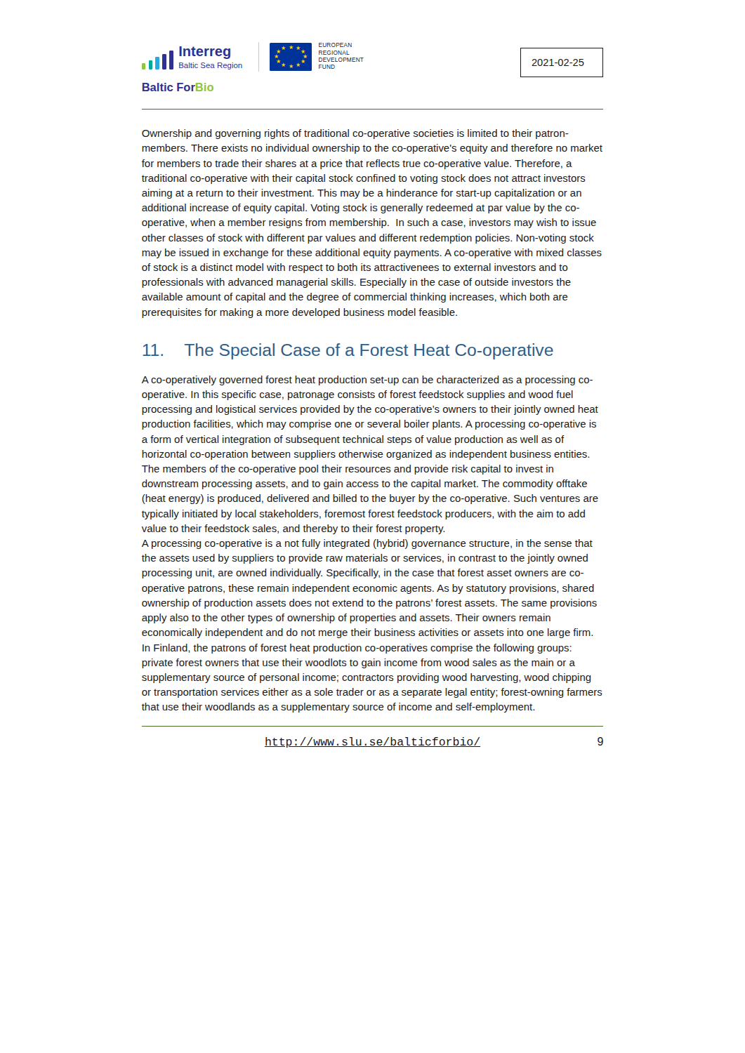Interreg Baltic Sea Region
★ ★ ★ ★ ★ ★ ★ ★ ★ ★ ★ ★
European
Regional
Development
Fund
Baltic ForBio
2021-02-25
Ownership and governing rights of traditional co-operative societies is limited to their patron-members. There exists no individual ownership to the co-operative's equity and therefore no market for members to trade their shares at a price that reflects true co-operative value. Therefore, a traditional co-operative with their capital stock confined to voting stock does not attract investors aiming at a return to their investment. This may be a hinderance for start-up capitalization or an additional increase of equity capital. Voting stock is generally redeemed at par value by the co-operative, when a member resigns from membership. In such a case, investors may wish to issue other classes of stock with different par values and different redemption policies. Non-voting stock may be issued in exchange for these additional equity payments. A co-operative with mixed classes of stock is a distinct model with respect to both its attractivenees to external investors and to professionals with advanced managerial skills. Especially in the case of outside investors the available amount of capital and the degree of commercial thinking increases, which both are prerequisites for making a more developed business model feasible.
11. The Special Case of a Forest Heat Co-operative
A co-operatively governed forest heat production set-up can be characterized as a processing co-operative. In this specific case, patronage consists of forest feedstock supplies and wood fuel processing and logistical services provided by the co-operative’s owners to their jointly owned heat production facilities, which may comprise one or several boiler plants. A processing co-operative is a form of vertical integration of subsequent technical steps of value production as well as of horizontal co-operation between suppliers otherwise organized as independent business entities. The members of the co-operative pool their resources and provide risk capital to invest in downstream processing assets, and to gain access to the capital market. The commodity offtake (heat energy) is produced, delivered and billed to the buyer by the co-operative. Such ventures are typically initiated by local stakeholders, foremost forest feedstock producers, with the aim to add value to their feedstock sales, and thereby to their forest property.
A processing co-operative is a not fully integrated (hybrid) governance structure, in the sense that the assets used by suppliers to provide raw materials or services, in contrast to the jointly owned processing unit, are owned individually. Specifically, in the case that forest asset owners are co-operative patrons, these remain independent economic agents. As by statutory provisions, shared ownership of production assets does not extend to the patrons’ forest assets. The same provisions apply also to the other types of ownership of properties and assets. Their owners remain economically independent and do not merge their business activities or assets into one large firm.
In Finland, the patrons of forest heat production co-operatives comprise the following groups: private forest owners that use their woodlots to gain income from wood sales as the main or a supplementary source of personal income; contractors providing wood harvesting, wood chipping or transportation services either as a sole trader or as a separate legal entity; forest-owning farmers that use their woodlands as a supplementary source of income and self-employment.
http://www.slu.se/balticforbio/ 9